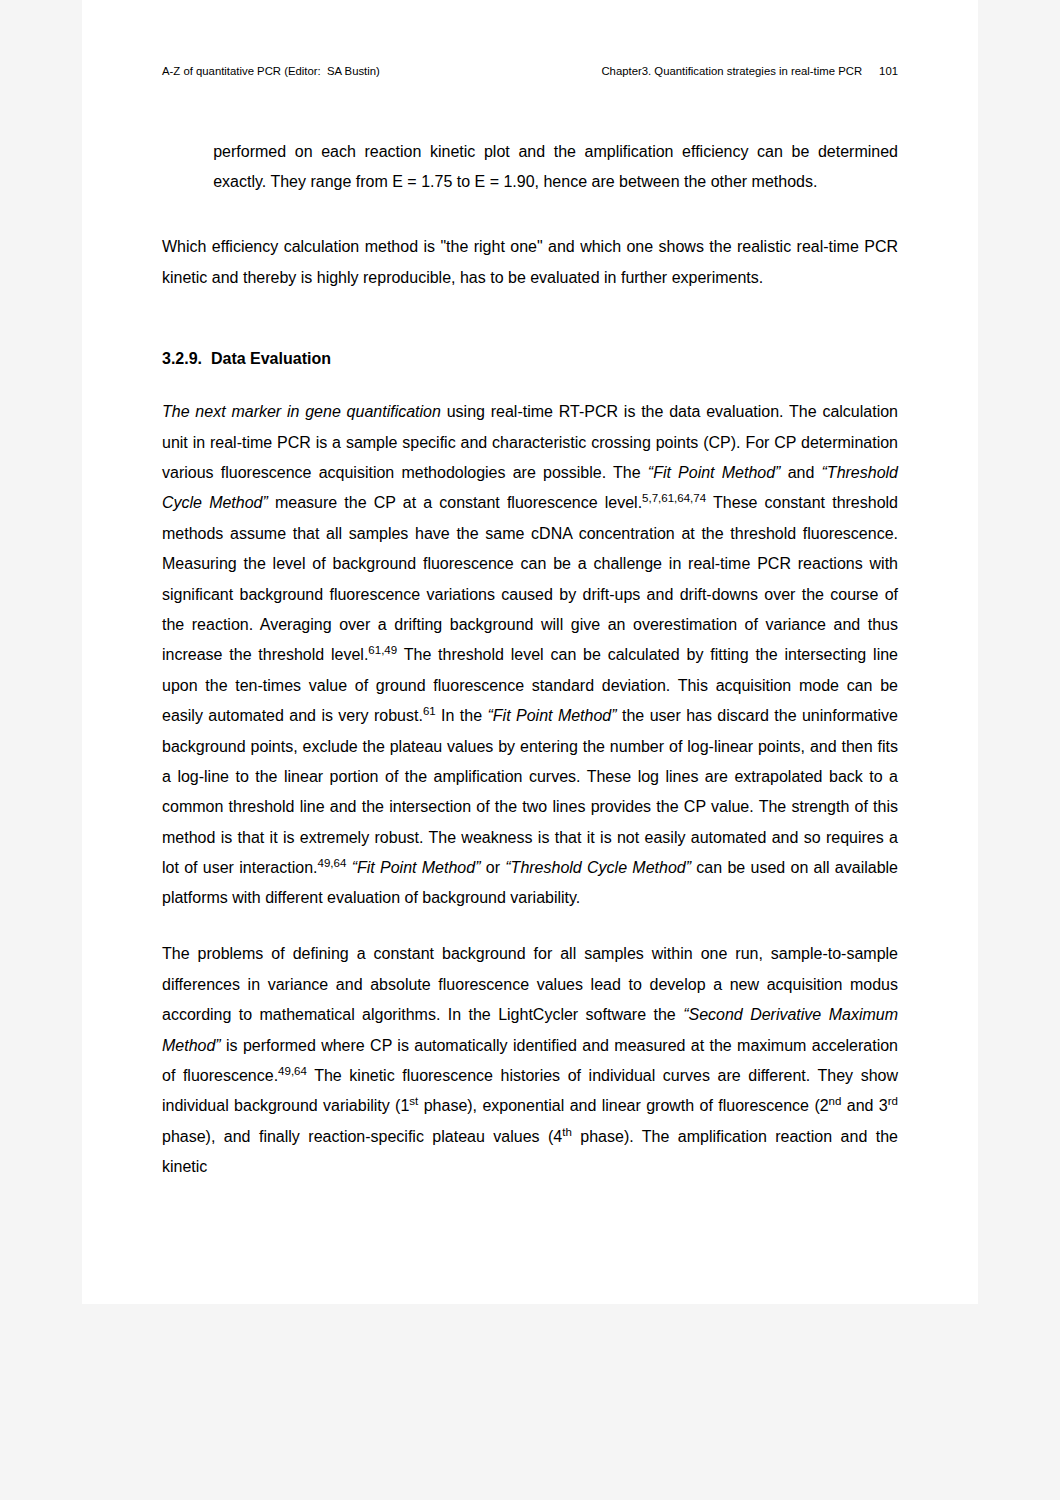A-Z of quantitative PCR (Editor: SA Bustin) Chapter3. Quantification strategies in real-time PCR101
performed on each reaction kinetic plot and the amplification efficiency can be determined exactly. They range from E = 1.75 to E = 1.90, hence are between the other methods.
Which efficiency calculation method is "the right one" and which one shows the realistic real-time PCR kinetic and thereby is highly reproducible, has to be evaluated in further experiments.
3.2.9. Data Evaluation
The next marker in gene quantification using real-time RT-PCR is the data evaluation. The calculation unit in real-time PCR is a sample specific and characteristic crossing points (CP). For CP determination various fluorescence acquisition methodologies are possible. The “Fit Point Method” and “Threshold Cycle Method” measure the CP at a constant fluorescence level.5,7,61,64,74 These constant threshold methods assume that all samples have the same cDNA concentration at the threshold fluorescence. Measuring the level of background fluorescence can be a challenge in real-time PCR reactions with significant background fluorescence variations caused by drift-ups and drift-downs over the course of the reaction. Averaging over a drifting background will give an overestimation of variance and thus increase the threshold level.61,49 The threshold level can be calculated by fitting the intersecting line upon the ten-times value of ground fluorescence standard deviation. This acquisition mode can be easily automated and is very robust.61 In the “Fit Point Method” the user has discard the uninformative background points, exclude the plateau values by entering the number of log-linear points, and then fits a log-line to the linear portion of the amplification curves. These log lines are extrapolated back to a common threshold line and the intersection of the two lines provides the CP value. The strength of this method is that it is extremely robust. The weakness is that it is not easily automated and so requires a lot of user interaction.49,64 “Fit Point Method” or “Threshold Cycle Method” can be used on all available platforms with different evaluation of background variability.
The problems of defining a constant background for all samples within one run, sample-to-sample differences in variance and absolute fluorescence values lead to develop a new acquisition modus according to mathematical algorithms. In the LightCycler software the “Second Derivative Maximum Method” is performed where CP is automatically identified and measured at the maximum acceleration of fluorescence.49,64 The kinetic fluorescence histories of individual curves are different. They show individual background variability (1st phase), exponential and linear growth of fluorescence (2nd and 3rd phase), and finally reaction-specific plateau values (4th phase). The amplification reaction and the kinetic